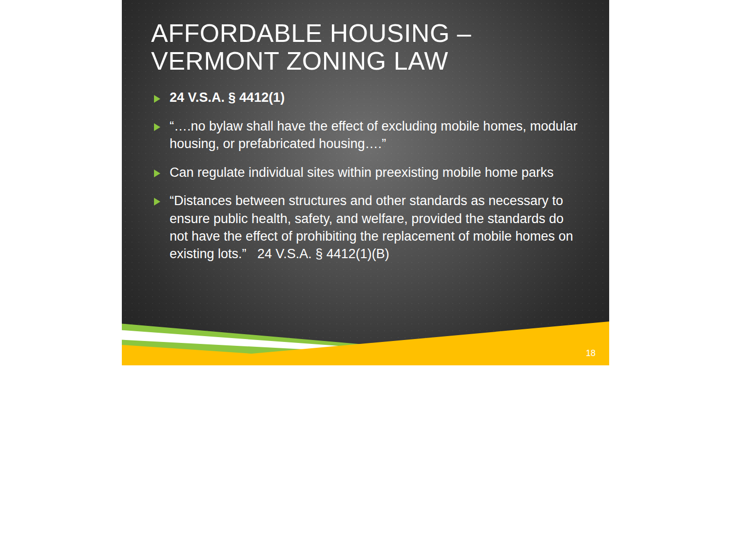AFFORDABLE HOUSING – VERMONT ZONING LAW
24 V.S.A. § 4412(1)
“….no bylaw shall have the effect of excluding mobile homes, modular housing, or prefabricated housing….”
Can regulate individual sites within preexisting mobile home parks
“Distances between structures and other standards as necessary to ensure public health, safety, and welfare, provided the standards do not have the effect of prohibiting the replacement of mobile homes on existing lots.” 24 V.S.A. § 4412(1)(B)
18